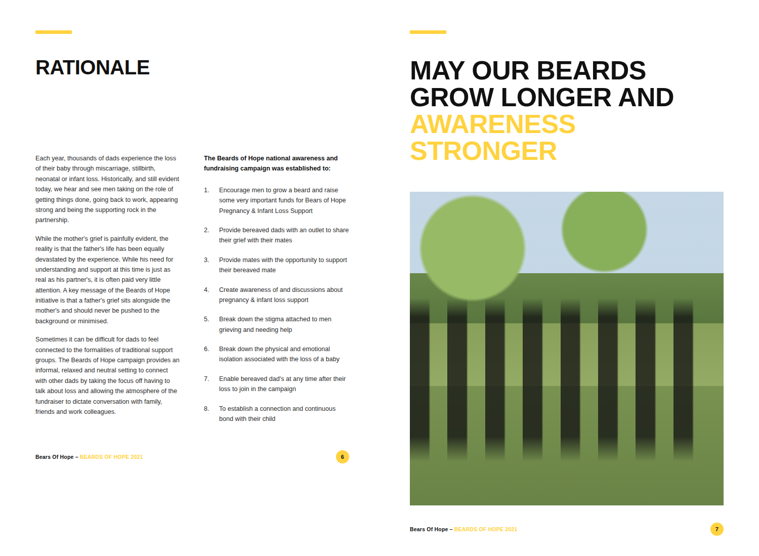Rationale
Each year, thousands of dads experience the loss of their baby through miscarriage, stillbirth, neonatal or infant loss. Historically, and still evident today, we hear and see men taking on the role of getting things done, going back to work, appearing strong and being the supporting rock in the partnership.
While the mother's grief is painfully evident, the reality is that the father's life has been equally devastated by the experience. While his need for understanding and support at this time is just as real as his partner's, it is often paid very little attention. A key message of the Beards of Hope initiative is that a father's grief sits alongside the mother's and should never be pushed to the background or minimised.
Sometimes it can be difficult for dads to feel connected to the formalities of traditional support groups. The Beards of Hope campaign provides an informal, relaxed and neutral setting to connect with other dads by taking the focus off having to talk about loss and allowing the atmosphere of the fundraiser to dictate conversation with family, friends and work colleagues.
The Beards of Hope national awareness and fundraising campaign was established to:
Encourage men to grow a beard and raise some very important funds for Bears of Hope Pregnancy & Infant Loss Support
Provide bereaved dads with an outlet to share their grief with their mates
Provide mates with the opportunity to support their bereaved mate
Create awareness of and discussions about pregnancy & infant loss support
Break down the stigma attached to men grieving and needing help
Break down the physical and emotional isolation associated with the loss of a baby
Enable bereaved dad's at any time after their loss to join in the campaign
To establish a connection and continuous bond with their child
Bears Of Hope – BEARDS OF HOPE 2021
6
May our beards
grow longer and
awareness stronger
Bears Of Hope – BEARDS OF HOPE 2021
7